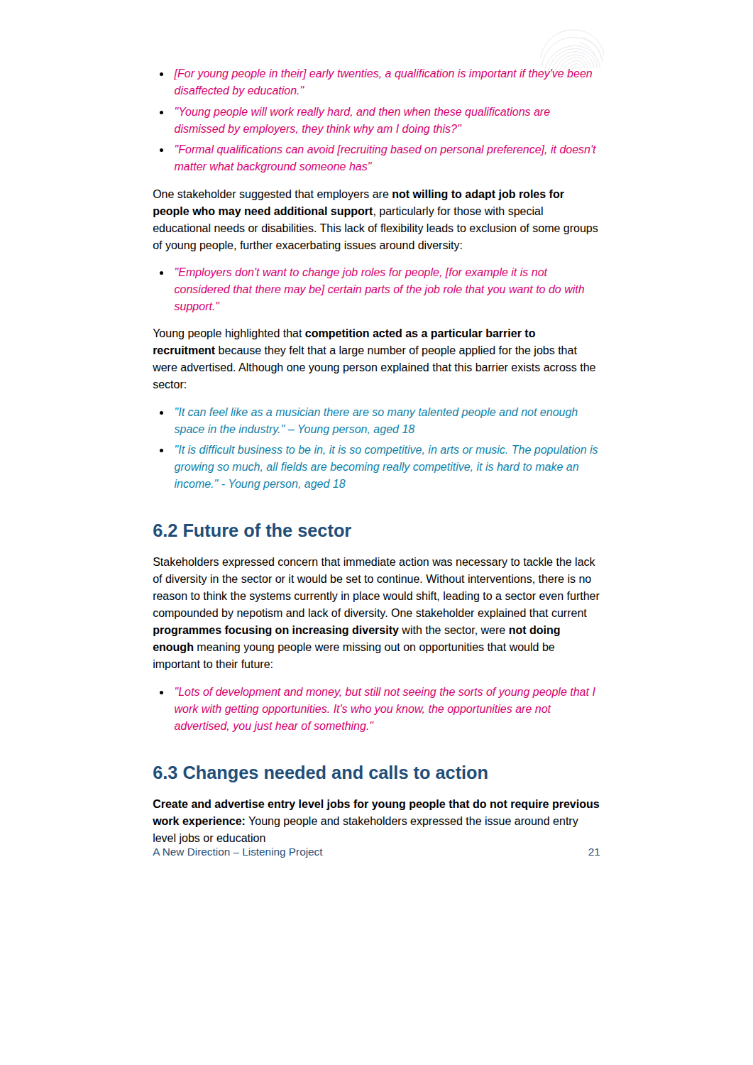[For young people in their] early twenties, a qualification is important if they've been disaffected by education."
"Young people will work really hard, and then when these qualifications are dismissed by employers, they think why am I doing this?"
"Formal qualifications can avoid [recruiting based on personal preference], it doesn't matter what background someone has"
One stakeholder suggested that employers are not willing to adapt job roles for people who may need additional support, particularly for those with special educational needs or disabilities. This lack of flexibility leads to exclusion of some groups of young people, further exacerbating issues around diversity:
"Employers don't want to change job roles for people, [for example it is not considered that there may be] certain parts of the job role that you want to do with support."
Young people highlighted that competition acted as a particular barrier to recruitment because they felt that a large number of people applied for the jobs that were advertised. Although one young person explained that this barrier exists across the sector:
"It can feel like as a musician there are so many talented people and not enough space in the industry." – Young person, aged 18
"It is difficult business to be in, it is so competitive, in arts or music. The population is growing so much, all fields are becoming really competitive, it is hard to make an income." - Young person, aged 18
6.2 Future of the sector
Stakeholders expressed concern that immediate action was necessary to tackle the lack of diversity in the sector or it would be set to continue. Without interventions, there is no reason to think the systems currently in place would shift, leading to a sector even further compounded by nepotism and lack of diversity. One stakeholder explained that current programmes focusing on increasing diversity with the sector, were not doing enough meaning young people were missing out on opportunities that would be important to their future:
"Lots of development and money, but still not seeing the sorts of young people that I work with getting opportunities. It's who you know, the opportunities are not advertised, you just hear of something."
6.3 Changes needed and calls to action
Create and advertise entry level jobs for young people that do not require previous work experience: Young people and stakeholders expressed the issue around entry level jobs or education
A New Direction – Listening Project 21